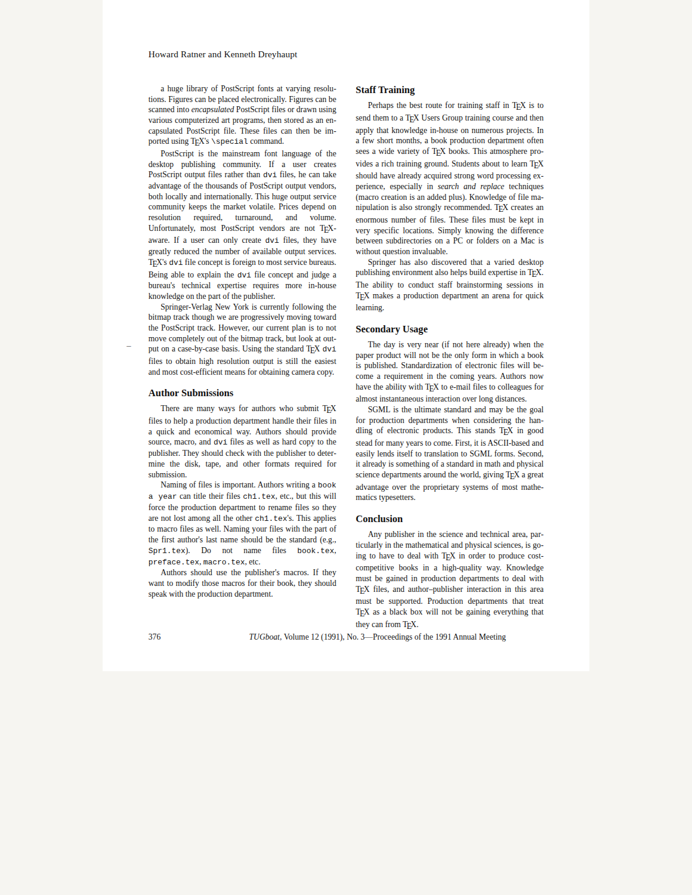Howard Ratner and Kenneth Dreyhaupt
–
a huge library of PostScript fonts at varying resolutions. Figures can be placed electronically. Figures can be scanned into encapsulated PostScript files or drawn using various computerized art programs, then stored as an encapsulated PostScript file. These files can then be imported using TEX's \special command.
PostScript is the mainstream font language of the desktop publishing community. If a user creates PostScript output files rather than dvi files, he can take advantage of the thousands of PostScript output vendors, both locally and internationally. This huge output service community keeps the market volatile. Prices depend on resolution required, turnaround, and volume. Unfortunately, most PostScript vendors are not TEX-aware. If a user can only create dvi files, they have greatly reduced the number of available output services. TEX's dvi file concept is foreign to most service bureaus. Being able to explain the dvi file concept and judge a bureau's technical expertise requires more in-house knowledge on the part of the publisher.
Springer-Verlag New York is currently following the bitmap track though we are progressively moving toward the PostScript track. However, our current plan is to not move completely out of the bitmap track, but look at output on a case-by-case basis. Using the standard TEX dvi files to obtain high resolution output is still the easiest and most cost-efficient means for obtaining camera copy.
Author Submissions
There are many ways for authors who submit TEX files to help a production department handle their files in a quick and economical way. Authors should provide source, macro, and dvi files as well as hard copy to the publisher. They should check with the publisher to determine the disk, tape, and other formats required for submission.
Naming of files is important. Authors writing a book a year can title their files ch1.tex, etc., but this will force the production department to rename files so they are not lost among all the other ch1.tex's. This applies to macro files as well. Naming your files with the part of the first author's last name should be the standard (e.g., Spr1.tex). Do not name files book.tex, preface.tex, macro.tex, etc.
Authors should use the publisher's macros. If they want to modify those macros for their book, they should speak with the production department.
Staff Training
Perhaps the best route for training staff in TEX is to send them to a TEX Users Group training course and then apply that knowledge in-house on numerous projects. In a few short months, a book production department often sees a wide variety of TEX books. This atmosphere provides a rich training ground. Students about to learn TEX should have already acquired strong word processing experience, especially in search and replace techniques (macro creation is an added plus). Knowledge of file manipulation is also strongly recommended. TEX creates an enormous number of files. These files must be kept in very specific locations. Simply knowing the difference between subdirectories on a PC or folders on a Mac is without question invaluable.
Springer has also discovered that a varied desktop publishing environment also helps build expertise in TEX. The ability to conduct staff brainstorming sessions in TEX makes a production department an arena for quick learning.
Secondary Usage
The day is very near (if not here already) when the paper product will not be the only form in which a book is published. Standardization of electronic files will become a requirement in the coming years. Authors now have the ability with TEX to e-mail files to colleagues for almost instantaneous interaction over long distances.
SGML is the ultimate standard and may be the goal for production departments when considering the handling of electronic products. This stands TEX in good stead for many years to come. First, it is ASCII-based and easily lends itself to translation to SGML forms. Second, it already is something of a standard in math and physical science departments around the world, giving TEX a great advantage over the proprietary systems of most mathematics typesetters.
Conclusion
Any publisher in the science and technical area, particularly in the mathematical and physical sciences, is going to have to deal with TEX in order to produce cost-competitive books in a high-quality way. Knowledge must be gained in production departments to deal with TEX files, and author–publisher interaction in this area must be supported. Production departments that treat TEX as a black box will not be gaining everything that they can from TEX.
376
TUGboat, Volume 12 (1991), No. 3—Proceedings of the 1991 Annual Meeting